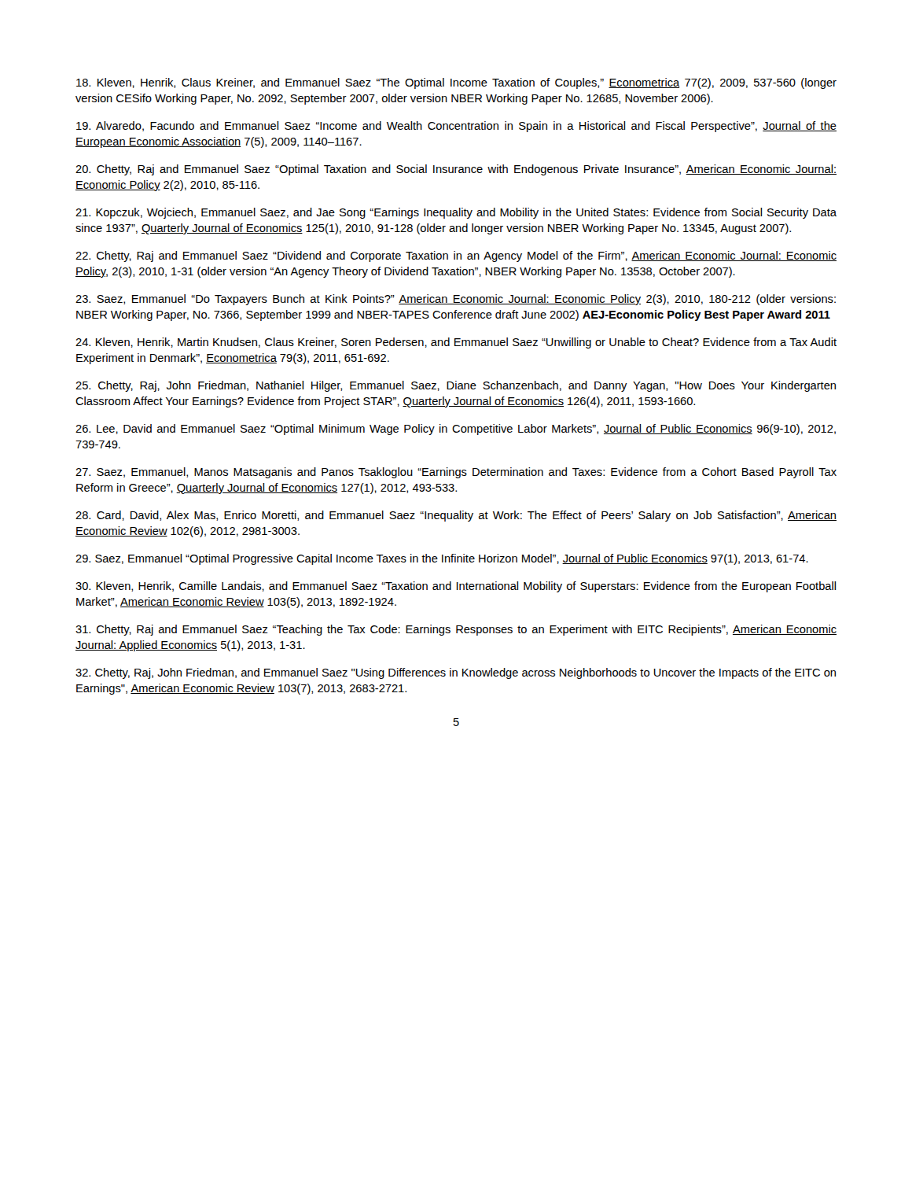18. Kleven, Henrik, Claus Kreiner, and Emmanuel Saez “The Optimal Income Taxation of Couples,” Econometrica 77(2), 2009, 537-560 (longer version CESifo Working Paper, No. 2092, September 2007, older version NBER Working Paper No. 12685, November 2006).
19. Alvaredo, Facundo and Emmanuel Saez “Income and Wealth Concentration in Spain in a Historical and Fiscal Perspective”, Journal of the European Economic Association 7(5), 2009, 1140–1167.
20. Chetty, Raj and Emmanuel Saez “Optimal Taxation and Social Insurance with Endogenous Private Insurance”, American Economic Journal: Economic Policy 2(2), 2010, 85-116.
21. Kopczuk, Wojciech, Emmanuel Saez, and Jae Song “Earnings Inequality and Mobility in the United States: Evidence from Social Security Data since 1937”, Quarterly Journal of Economics 125(1), 2010, 91-128 (older and longer version NBER Working Paper No. 13345, August 2007).
22. Chetty, Raj and Emmanuel Saez “Dividend and Corporate Taxation in an Agency Model of the Firm”, American Economic Journal: Economic Policy, 2(3), 2010, 1-31 (older version “An Agency Theory of Dividend Taxation”, NBER Working Paper No. 13538, October 2007).
23. Saez, Emmanuel “Do Taxpayers Bunch at Kink Points?” American Economic Journal: Economic Policy 2(3), 2010, 180-212 (older versions: NBER Working Paper, No. 7366, September 1999 and NBER-TAPES Conference draft June 2002) AEJ-Economic Policy Best Paper Award 2011
24. Kleven, Henrik, Martin Knudsen, Claus Kreiner, Soren Pedersen, and Emmanuel Saez “Unwilling or Unable to Cheat? Evidence from a Tax Audit Experiment in Denmark”, Econometrica 79(3), 2011, 651-692.
25. Chetty, Raj, John Friedman, Nathaniel Hilger, Emmanuel Saez, Diane Schanzenbach, and Danny Yagan, "How Does Your Kindergarten Classroom Affect Your Earnings? Evidence from Project STAR”, Quarterly Journal of Economics 126(4), 2011, 1593-1660.
26. Lee, David and Emmanuel Saez “Optimal Minimum Wage Policy in Competitive Labor Markets”, Journal of Public Economics 96(9-10), 2012, 739-749.
27. Saez, Emmanuel, Manos Matsaganis and Panos Tsakloglou “Earnings Determination and Taxes: Evidence from a Cohort Based Payroll Tax Reform in Greece”, Quarterly Journal of Economics 127(1), 2012, 493-533.
28. Card, David, Alex Mas, Enrico Moretti, and Emmanuel Saez “Inequality at Work: The Effect of Peers’ Salary on Job Satisfaction”, American Economic Review 102(6), 2012, 2981-3003.
29. Saez, Emmanuel “Optimal Progressive Capital Income Taxes in the Infinite Horizon Model”, Journal of Public Economics 97(1), 2013, 61-74.
30. Kleven, Henrik, Camille Landais, and Emmanuel Saez “Taxation and International Mobility of Superstars: Evidence from the European Football Market”, American Economic Review 103(5), 2013, 1892-1924.
31. Chetty, Raj and Emmanuel Saez “Teaching the Tax Code: Earnings Responses to an Experiment with EITC Recipients”, American Economic Journal: Applied Economics 5(1), 2013, 1-31.
32. Chetty, Raj, John Friedman, and Emmanuel Saez "Using Differences in Knowledge across Neighborhoods to Uncover the Impacts of the EITC on Earnings", American Economic Review 103(7), 2013, 2683-2721.
5